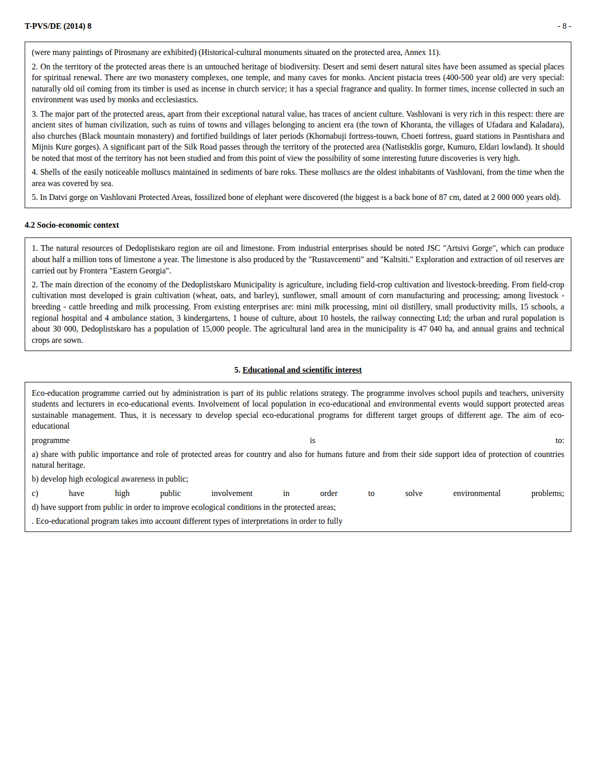T-PVS/DE (2014) 8 - 8 -
(were many paintings of Pirosmany are exhibited) (Historical-cultural monuments situated on the protected area, Annex 11).
2. On the territory of the protected areas there is an untouched heritage of biodiversity. Desert and semi desert natural sites have been assumed as special places for spiritual renewal. There are two monastery complexes, one temple, and many caves for monks. Ancient pistacia trees (400-500 year old) are very special: naturally old oil coming from its timber is used as incense in church service; it has a special fragrance and quality. In former times, incense collected in such an environment was used by monks and ecclesiastics.
3. The major part of the protected areas, apart from their exceptional natural value, has traces of ancient culture. Vashlovani is very rich in this respect: there are ancient sites of human civilization, such as ruins of towns and villages belonging to ancient era (the town of Khoranta, the villages of Ufadara and Kaladara), also churches (Black mountain monastery) and fortified buildings of later periods (Khornabuji fortress-touwn, Choeti fortress, guard stations in Pasntishara and Mijnis Kure gorges). A significant part of the Silk Road passes through the territory of the protected area (Natlistsklis gorge, Kumuro, Eldari lowland). It should be noted that most of the territory has not been studied and from this point of view the possibility of some interesting future discoveries is very high.
4. Shells of the easily noticeable molluscs maintained in sediments of bare roks. These molluscs are the oldest inhabitants of Vashlovani, from the time when the area was covered by sea.
5. In Datvi gorge on Vashlovani Protected Areas, fossilized bone of elephant were discovered (the biggest is a back bone of 87 cm, dated at 2 000 000 years old).
4.2 Socio-economic context
1. The natural resources of Dedoplistskaro region are oil and limestone. From industrial enterprises should be noted JSC "Artsivi Gorge", which can produce about half a million tons of limestone a year. The limestone is also produced by the "Rustavcementi" and "Kaltsiti." Exploration and extraction of oil reserves are carried out by Frontera "Eastern Georgia".
2. The main direction of the economy of the Dedoplistskaro Municipality is agriculture, including field-crop cultivation and livestock-breeding. From field-crop cultivation most developed is grain cultivation (wheat, oats, and barley), sunflower, small amount of corn manufacturing and processing; among livestock -breeding - cattle breeding and milk processing. From existing enterprises are: mini milk processing, mini oil distillery, small productivity mills, 15 schools, a regional hospital and 4 ambulance station, 3 kindergartens, 1 house of culture, about 10 hostels, the railway connecting Ltd; the urban and rural population is about 30 000, Dedoplistskaro has a population of 15,000 people. The agricultural land area in the municipality is 47 040 ha, and annual grains and technical crops are sown.
5. Educational and scientific interest
Eco-education programme carried out by administration is part of its public relations strategy. The programme involves school pupils and teachers, university students and lecturers in eco-educational events. Involvement of local population in eco-educational and environmental events would support protected areas sustainable management. Thus, it is necessary to develop special eco-educational programs for different target groups of different age. The aim of eco-educational
programme is to:
a) share with public importance and role of protected areas for country and also for humans future and from their side support idea of protection of countries natural heritage.
b) develop high ecological awareness in public;
c) have high public involvement in order to solve environmental problems;
d) have support from public in order to improve ecological conditions in the protected areas;
. Eco-educational program takes into account different types of interpretations in order to fully